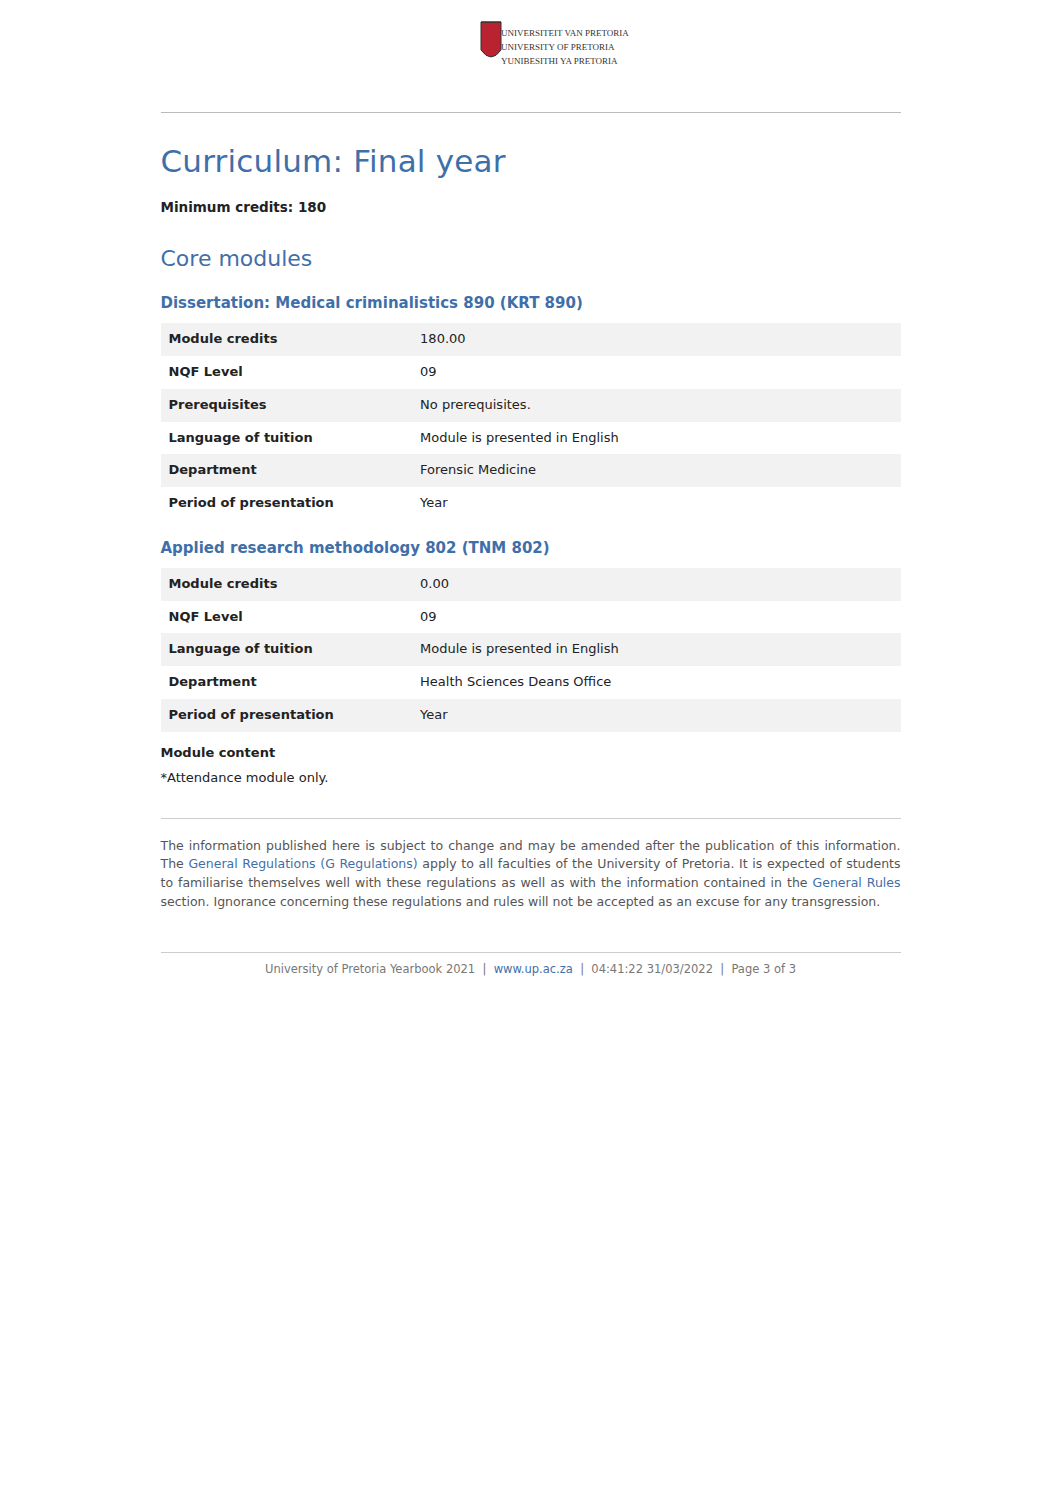Curriculum: Final year
Minimum credits: 180
Core modules
Dissertation: Medical criminalistics 890 (KRT 890)
| Module credits | 180.00 |
| NQF Level | 09 |
| Prerequisites | No prerequisites. |
| Language of tuition | Module is presented in English |
| Department | Forensic Medicine |
| Period of presentation | Year |
Applied research methodology 802 (TNM 802)
| Module credits | 0.00 |
| NQF Level | 09 |
| Language of tuition | Module is presented in English |
| Department | Health Sciences Deans Office |
| Period of presentation | Year |
Module content
*Attendance module only.
The information published here is subject to change and may be amended after the publication of this information. The General Regulations (G Regulations) apply to all faculties of the University of Pretoria. It is expected of students to familiarise themselves well with these regulations as well as with the information contained in the General Rules section. Ignorance concerning these regulations and rules will not be accepted as an excuse for any transgression.
University of Pretoria Yearbook 2021 | www.up.ac.za | 04:41:22 31/03/2022 | Page 3 of 3